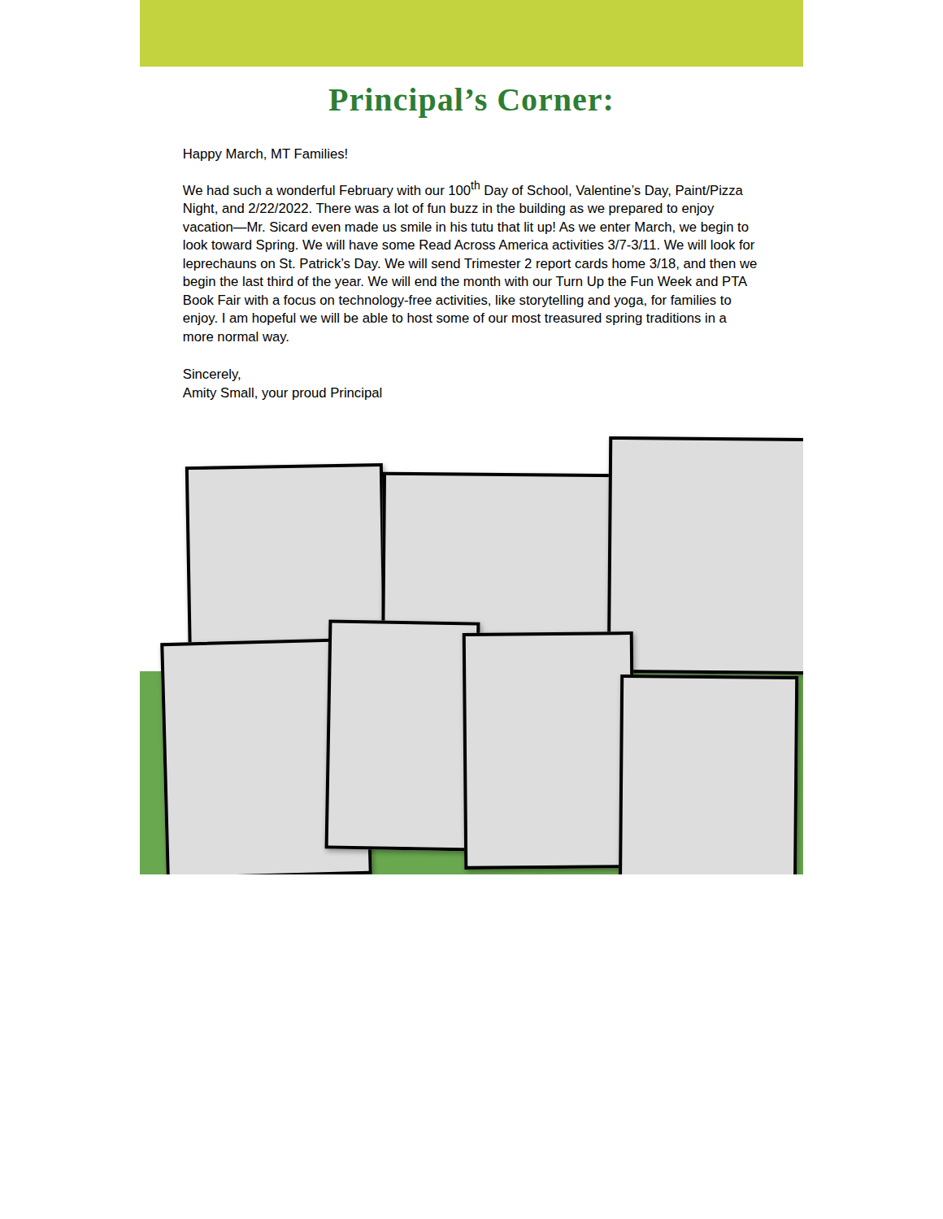Principal’s Corner:
Happy March, MT Families!
We had such a wonderful February with our 100th Day of School, Valentine’s Day, Paint/Pizza Night, and 2/22/2022. There was a lot of fun buzz in the building as we prepared to enjoy vacation—Mr. Sicard even made us smile in his tutu that lit up! As we enter March, we begin to look toward Spring. We will have some Read Across America activities 3/7-3/11. We will look for leprechauns on St. Patrick’s Day. We will send Trimester 2 report cards home 3/18, and then we begin the last third of the year. We will end the month with our Turn Up the Fun Week and PTA Book Fair with a focus on technology-free activities, like storytelling and yoga, for families to enjoy. I am hopeful we will be able to host some of our most treasured spring traditions in a more normal way.
Sincerely,
Amity Small, your proud Principal